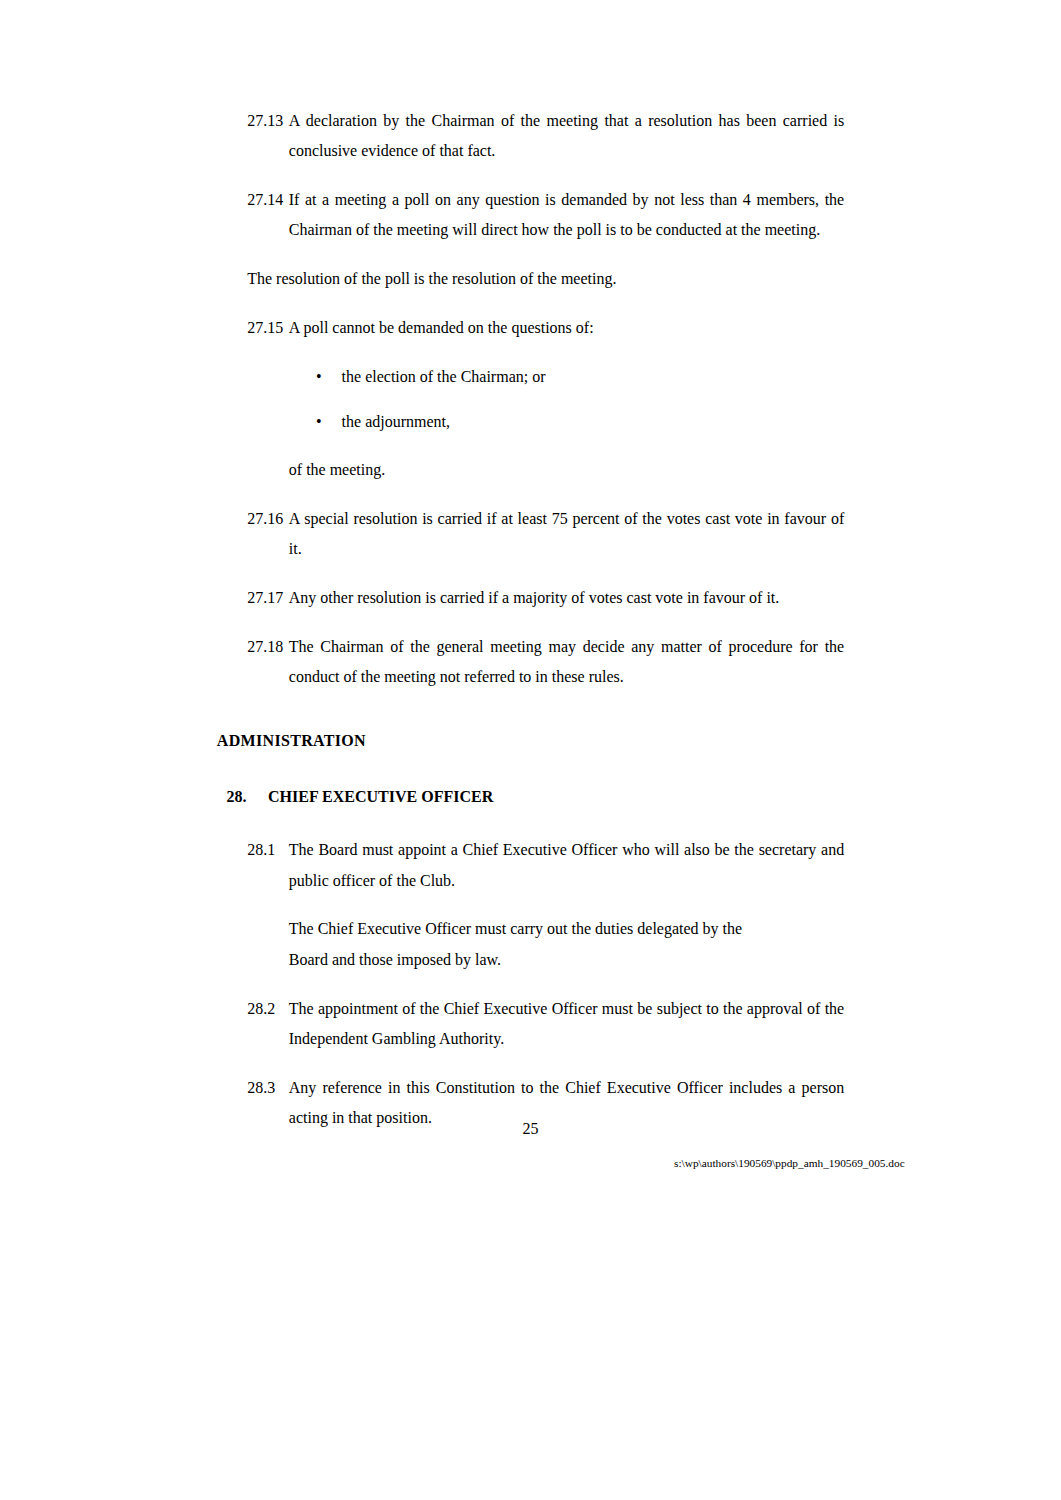27.13
A declaration by the Chairman of the meeting that a resolution has been carried is conclusive evidence of that fact.
27.14
If at a meeting a poll on any question is demanded by not less than 4 members, the Chairman of the meeting will direct how the poll is to be conducted at the meeting.
The resolution of the poll is the resolution of the meeting.
27.15
A poll cannot be demanded on the questions of:
the election of the Chairman; or
the adjournment,
of the meeting.
27.16
A special resolution is carried if at least 75 percent of the votes cast vote in favour of it.
27.17
Any other resolution is carried if a majority of votes cast vote in favour of it.
27.18
The Chairman of the general meeting may decide any matter of procedure for the conduct of the meeting not referred to in these rules.
ADMINISTRATION
28. CHIEF EXECUTIVE OFFICER
28.1
The Board must appoint a Chief Executive Officer who will also be the secretary and public officer of the Club.
The Chief Executive Officer must carry out the duties delegated by the
Board and those imposed by law.
28.2
The appointment of the Chief Executive Officer must be subject to the approval of the Independent Gambling Authority.
28.3
Any reference in this Constitution to the Chief Executive Officer includes a person acting in that position.
25
s:\wp\authors\190569\ppdp_amh_190569_005.doc